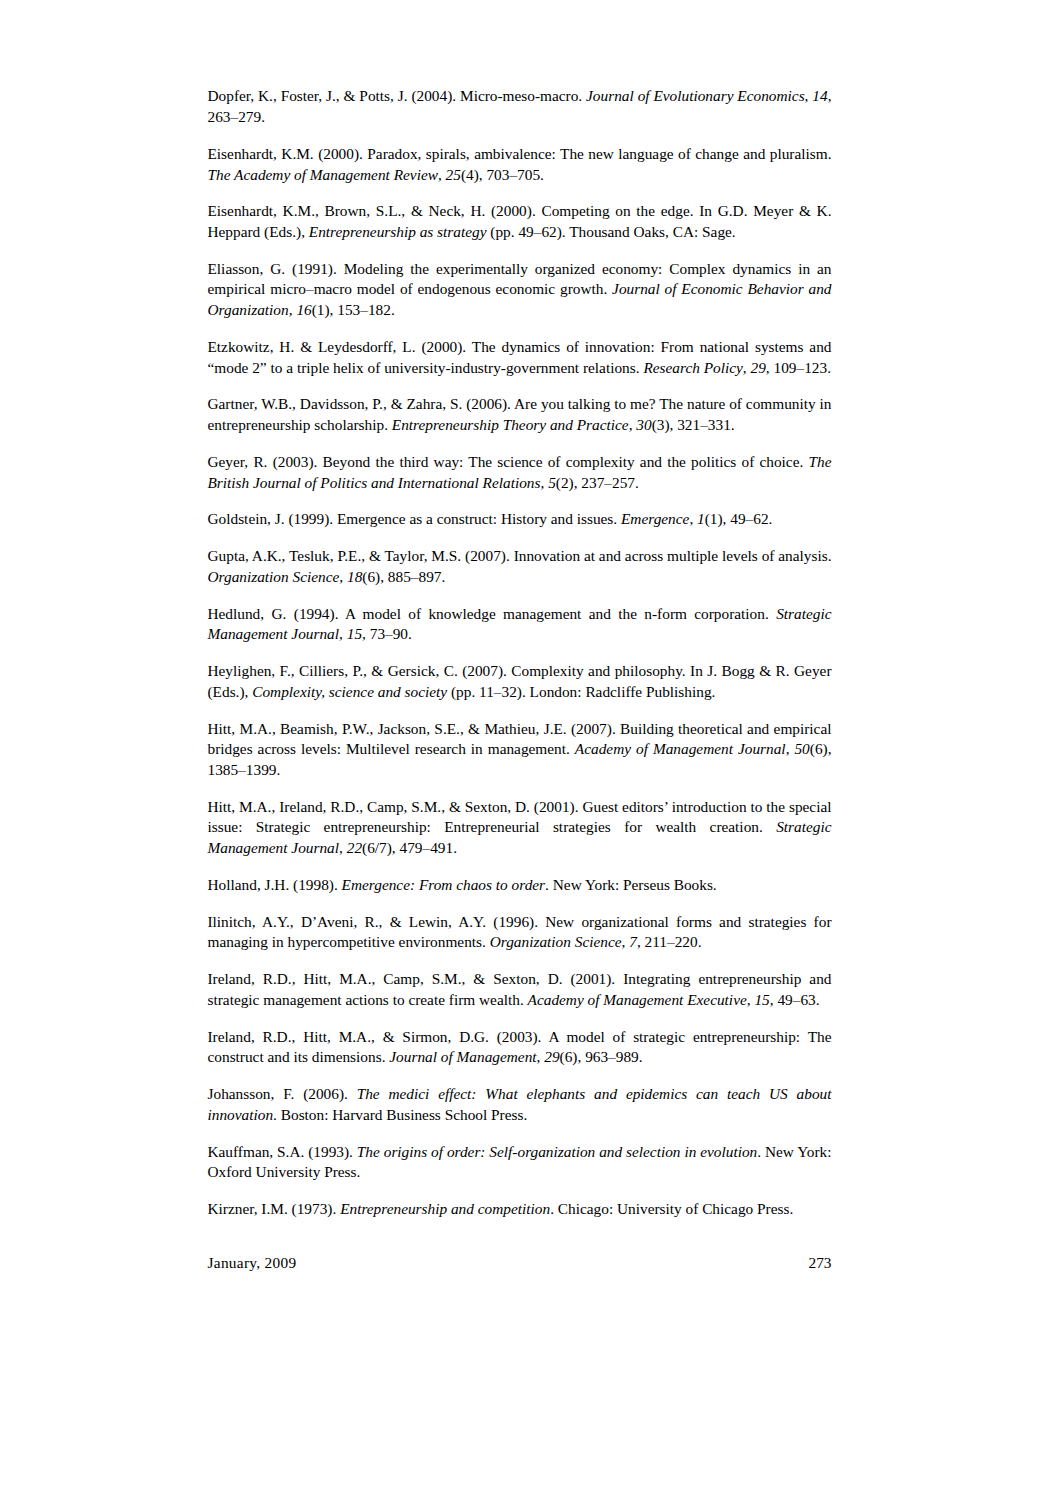Dopfer, K., Foster, J., & Potts, J. (2004). Micro-meso-macro. Journal of Evolutionary Economics, 14, 263–279.
Eisenhardt, K.M. (2000). Paradox, spirals, ambivalence: The new language of change and pluralism. The Academy of Management Review, 25(4), 703–705.
Eisenhardt, K.M., Brown, S.L., & Neck, H. (2000). Competing on the edge. In G.D. Meyer & K. Heppard (Eds.), Entrepreneurship as strategy (pp. 49–62). Thousand Oaks, CA: Sage.
Eliasson, G. (1991). Modeling the experimentally organized economy: Complex dynamics in an empirical micro–macro model of endogenous economic growth. Journal of Economic Behavior and Organization, 16(1), 153–182.
Etzkowitz, H. & Leydesdorff, L. (2000). The dynamics of innovation: From national systems and “mode 2” to a triple helix of university-industry-government relations. Research Policy, 29, 109–123.
Gartner, W.B., Davidsson, P., & Zahra, S. (2006). Are you talking to me? The nature of community in entrepreneurship scholarship. Entrepreneurship Theory and Practice, 30(3), 321–331.
Geyer, R. (2003). Beyond the third way: The science of complexity and the politics of choice. The British Journal of Politics and International Relations, 5(2), 237–257.
Goldstein, J. (1999). Emergence as a construct: History and issues. Emergence, 1(1), 49–62.
Gupta, A.K., Tesluk, P.E., & Taylor, M.S. (2007). Innovation at and across multiple levels of analysis. Organization Science, 18(6), 885–897.
Hedlund, G. (1994). A model of knowledge management and the n-form corporation. Strategic Management Journal, 15, 73–90.
Heylighen, F., Cilliers, P., & Gersick, C. (2007). Complexity and philosophy. In J. Bogg & R. Geyer (Eds.), Complexity, science and society (pp. 11–32). London: Radcliffe Publishing.
Hitt, M.A., Beamish, P.W., Jackson, S.E., & Mathieu, J.E. (2007). Building theoretical and empirical bridges across levels: Multilevel research in management. Academy of Management Journal, 50(6), 1385–1399.
Hitt, M.A., Ireland, R.D., Camp, S.M., & Sexton, D. (2001). Guest editors’ introduction to the special issue: Strategic entrepreneurship: Entrepreneurial strategies for wealth creation. Strategic Management Journal, 22(6/7), 479–491.
Holland, J.H. (1998). Emergence: From chaos to order. New York: Perseus Books.
Ilinitch, A.Y., D’Aveni, R., & Lewin, A.Y. (1996). New organizational forms and strategies for managing in hypercompetitive environments. Organization Science, 7, 211–220.
Ireland, R.D., Hitt, M.A., Camp, S.M., & Sexton, D. (2001). Integrating entrepreneurship and strategic management actions to create firm wealth. Academy of Management Executive, 15, 49–63.
Ireland, R.D., Hitt, M.A., & Sirmon, D.G. (2003). A model of strategic entrepreneurship: The construct and its dimensions. Journal of Management, 29(6), 963–989.
Johansson, F. (2006). The medici effect: What elephants and epidemics can teach US about innovation. Boston: Harvard Business School Press.
Kauffman, S.A. (1993). The origins of order: Self-organization and selection in evolution. New York: Oxford University Press.
Kirzner, I.M. (1973). Entrepreneurship and competition. Chicago: University of Chicago Press.
January, 2009 273